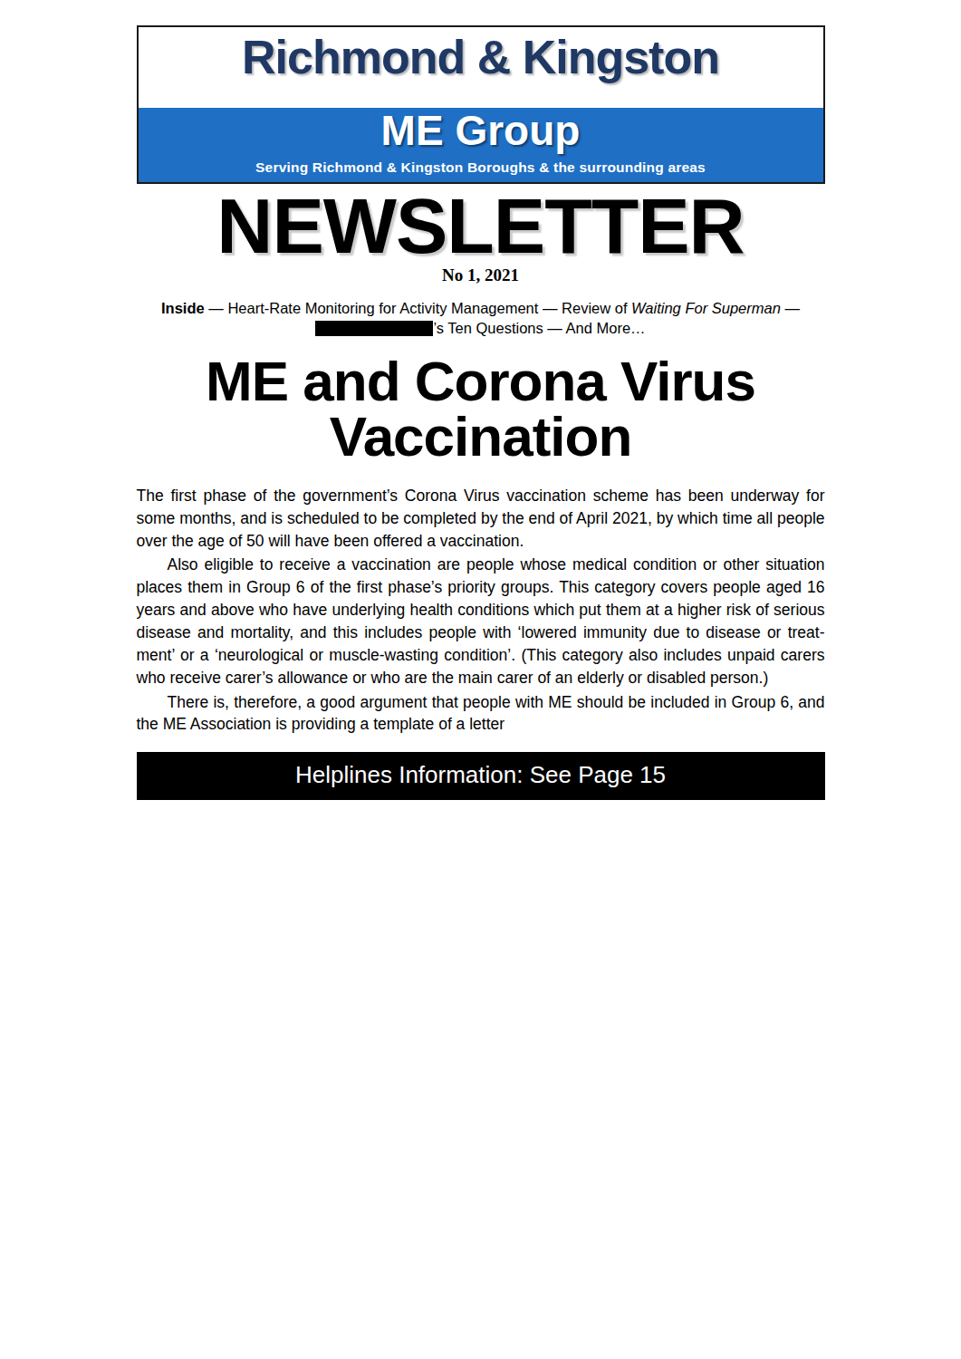Richmond & Kingston
ME Group
Serving Richmond & Kingston Boroughs & the surrounding areas
NEWSLETTER
No 1, 2021
Inside — Heart-Rate Monitoring for Activity Management — Review of Waiting For Superman — redacted’s Ten Questions — And More…
ME and Corona Virus Vaccination
The first phase of the government’s Corona Virus vaccination scheme has been underway for some months, and is scheduled to be completed by the end of April 2021, by which time all people over the age of 50 will have been offered a vaccination.
Also eligible to receive a vaccination are people whose medical condition or other situation places them in Group 6 of the first phase’s priority groups. This category covers people aged 16 years and above who have underlying health conditions which put them at a higher risk of serious disease and mortality, and this includes people with ‘lowered immunity due to disease or treatment’ or a ‘neurological or muscle-wasting condition’. (This category also includes unpaid carers who receive carer’s allowance or who are the main carer of an elderly or disabled person.)
There is, therefore, a good argument that people with ME should be included in Group 6, and the ME Association is providing a template of a letter
Helplines Information: See Page 15